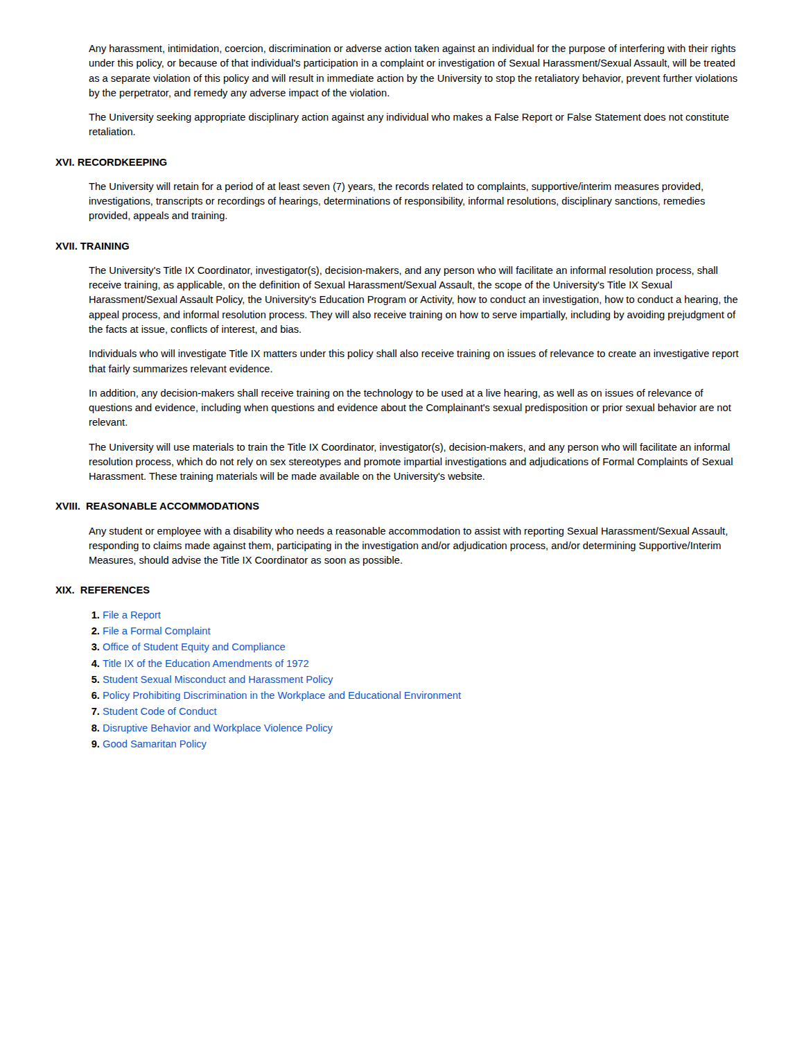Any harassment, intimidation, coercion, discrimination or adverse action taken against an individual for the purpose of interfering with their rights under this policy, or because of that individual's participation in a complaint or investigation of Sexual Harassment/Sexual Assault, will be treated as a separate violation of this policy and will result in immediate action by the University to stop the retaliatory behavior, prevent further violations by the perpetrator, and remedy any adverse impact of the violation.
The University seeking appropriate disciplinary action against any individual who makes a False Report or False Statement does not constitute retaliation.
XVI. RECORDKEEPING
The University will retain for a period of at least seven (7) years, the records related to complaints, supportive/interim measures provided, investigations, transcripts or recordings of hearings, determinations of responsibility, informal resolutions, disciplinary sanctions, remedies provided, appeals and training.
XVII. TRAINING
The University's Title IX Coordinator, investigator(s), decision-makers, and any person who will facilitate an informal resolution process, shall receive training, as applicable, on the definition of Sexual Harassment/Sexual Assault, the scope of the University's Title IX Sexual Harassment/Sexual Assault Policy, the University's Education Program or Activity, how to conduct an investigation, how to conduct a hearing, the appeal process, and informal resolution process. They will also receive training on how to serve impartially, including by avoiding prejudgment of the facts at issue, conflicts of interest, and bias.
Individuals who will investigate Title IX matters under this policy shall also receive training on issues of relevance to create an investigative report that fairly summarizes relevant evidence.
In addition, any decision-makers shall receive training on the technology to be used at a live hearing, as well as on issues of relevance of questions and evidence, including when questions and evidence about the Complainant's sexual predisposition or prior sexual behavior are not relevant.
The University will use materials to train the Title IX Coordinator, investigator(s), decision-makers, and any person who will facilitate an informal resolution process, which do not rely on sex stereotypes and promote impartial investigations and adjudications of Formal Complaints of Sexual Harassment. These training materials will be made available on the University's website.
XVIII. REASONABLE ACCOMMODATIONS
Any student or employee with a disability who needs a reasonable accommodation to assist with reporting Sexual Harassment/Sexual Assault, responding to claims made against them, participating in the investigation and/or adjudication process, and/or determining Supportive/Interim Measures, should advise the Title IX Coordinator as soon as possible.
XIX. REFERENCES
File a Report
File a Formal Complaint
Office of Student Equity and Compliance
Title IX of the Education Amendments of 1972
Student Sexual Misconduct and Harassment Policy
Policy Prohibiting Discrimination in the Workplace and Educational Environment
Student Code of Conduct
Disruptive Behavior and Workplace Violence Policy
Good Samaritan Policy